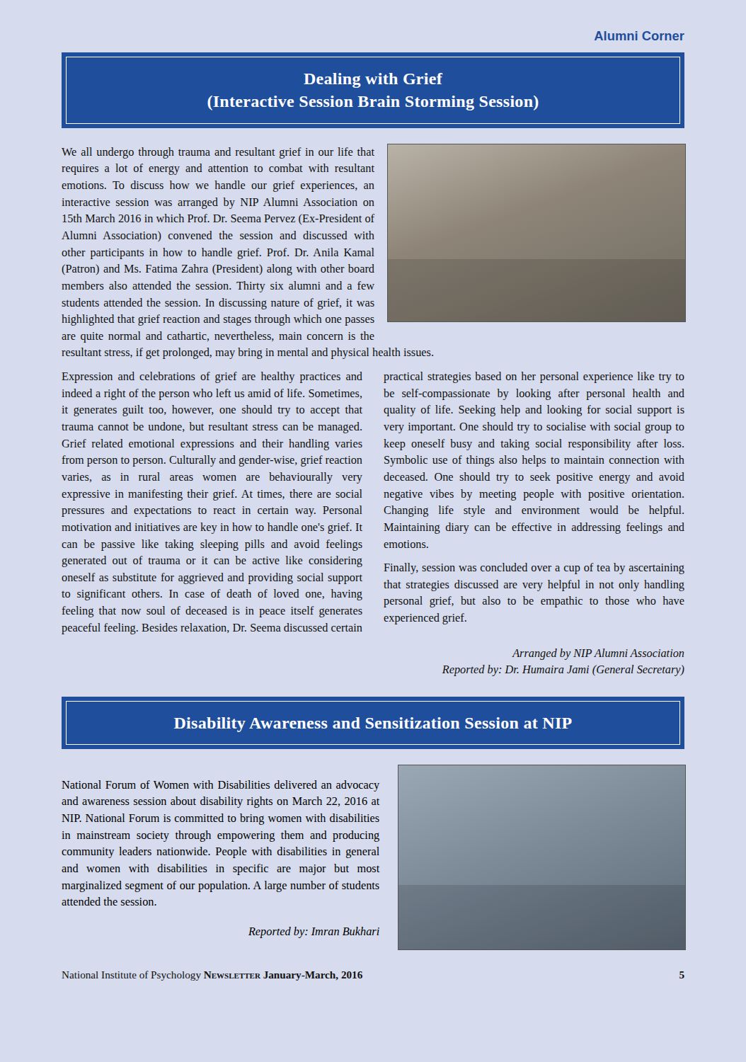Alumni Corner
Dealing with Grief
(Interactive Session Brain Storming Session)
We all undergo through trauma and resultant grief in our life that requires a lot of energy and attention to combat with resultant emotions. To discuss how we handle our grief experiences, an interactive session was arranged by NIP Alumni Association on 15th March 2016 in which Prof. Dr. Seema Pervez (Ex-President of Alumni Association) convened the session and discussed with other participants in how to handle grief. Prof. Dr. Anila Kamal (Patron) and Ms. Fatima Zahra (President) along with other board members also attended the session. Thirty six alumni and a few students attended the session. In discussing nature of grief, it was highlighted that grief reaction and stages through which one passes are quite normal and cathartic, nevertheless, main concern is the resultant stress, if get prolonged, may bring in mental and physical health issues.
Expression and celebrations of grief are healthy practices and indeed a right of the person who left us amid of life. Sometimes, it generates guilt too, however, one should try to accept that trauma cannot be undone, but resultant stress can be managed. Grief related emotional expressions and their handling varies from person to person. Culturally and gender-wise, grief reaction varies, as in rural areas women are behaviourally very expressive in manifesting their grief. At times, there are social pressures and expectations to react in certain way. Personal motivation and initiatives are key in how to handle one's grief. It can be passive like taking sleeping pills and avoid feelings generated out of trauma or it can be active like considering oneself as substitute for aggrieved and providing social support to significant others. In case of death of loved one, having feeling that now soul of deceased is in peace itself generates peaceful feeling. Besides relaxation, Dr. Seema discussed certain practical strategies based on her personal experience like try to be self-compassionate by looking after personal health and quality of life. Seeking help and looking for social support is very important. One should try to socialise with social group to keep oneself busy and taking social responsibility after loss. Symbolic use of things also helps to maintain connection with deceased. One should try to seek positive energy and avoid negative vibes by meeting people with positive orientation. Changing life style and environment would be helpful. Maintaining diary can be effective in addressing feelings and emotions.
Finally, session was concluded over a cup of tea by ascertaining that strategies discussed are very helpful in not only handling personal grief, but also to be empathic to those who have experienced grief.
Arranged by NIP Alumni Association
Reported by: Dr. Humaira Jami (General Secretary)
Disability Awareness and Sensitization Session at NIP
National Forum of Women with Disabilities delivered an advocacy and awareness session about disability rights on March 22, 2016 at NIP. National Forum is committed to bring women with disabilities in mainstream society through empowering them and producing community leaders nationwide. People with disabilities in general and women with disabilities in specific are major but most marginalized segment of our population. A large number of students attended the session.
Reported by: Imran Bukhari
National Institute of Psychology Newsletter January-March, 2016
5